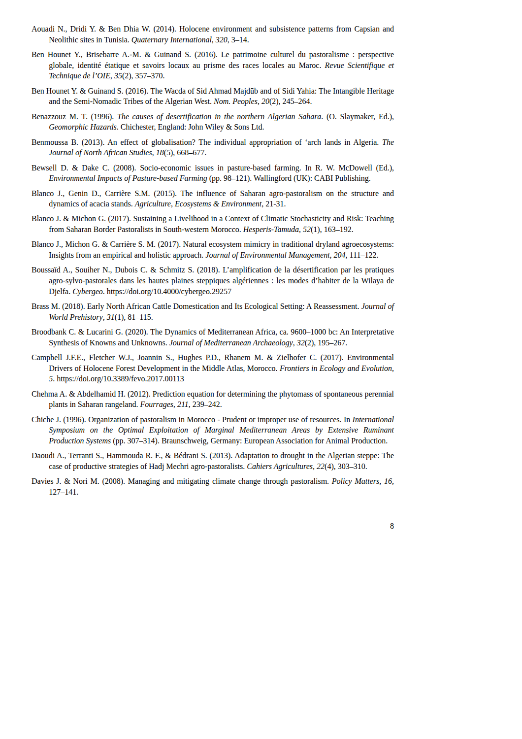Aouadi N., Dridi Y. & Ben Dhia W. (2014). Holocene environment and subsistence patterns from Capsian and Neolithic sites in Tunisia. Quaternary International, 320, 3–14.
Ben Hounet Y., Brisebarre A.-M. & Guinand S. (2016). Le patrimoine culturel du pastoralisme : perspective globale, identité étatique et savoirs locaux au prisme des races locales au Maroc. Revue Scientifique et Technique de l’OIE, 35(2), 357–370.
Ben Hounet Y. & Guinand S. (2016). The Wacda of Sid Ahmad Majdūb and of Sidi Yahia: The Intangible Heritage and the Semi-Nomadic Tribes of the Algerian West. Nom. Peoples, 20(2), 245–264.
Benazzouz M. T. (1996). The causes of desertification in the northern Algerian Sahara. (O. Slaymaker, Ed.), Geomorphic Hazards. Chichester, England: John Wiley & Sons Ltd.
Benmoussa B. (2013). An effect of globalisation? The individual appropriation of ‘arch lands in Algeria. The Journal of North African Studies, 18(5), 668–677.
Bewsell D. & Dake C. (2008). Socio-economic issues in pasture-based farming. In R. W. McDowell (Ed.), Environmental Impacts of Pasture-based Farming (pp. 98–121). Wallingford (UK): CABI Publishing.
Blanco J., Genin D., Carrière S.M. (2015). The influence of Saharan agro-pastoralism on the structure and dynamics of acacia stands. Agriculture, Ecosystems & Environment, 21-31.
Blanco J. & Michon G. (2017). Sustaining a Livelihood in a Context of Climatic Stochasticity and Risk: Teaching from Saharan Border Pastoralists in South-western Morocco. Hesperis-Tamuda, 52(1), 163–192.
Blanco J., Michon G. & Carrière S. M. (2017). Natural ecosystem mimicry in traditional dryland agroecosystems: Insights from an empirical and holistic approach. Journal of Environmental Management, 204, 111–122.
Boussaïd A., Souiher N., Dubois C. & Schmitz S. (2018). L’amplification de la désertification par les pratiques agro-sylvo-pastorales dans les hautes plaines steppiques algériennes : les modes d’habiter de la Wilaya de Djelfa. Cybergeo. https://doi.org/10.4000/cybergeo.29257
Brass M. (2018). Early North African Cattle Domestication and Its Ecological Setting: A Reassessment. Journal of World Prehistory, 31(1), 81–115.
Broodbank C. & Lucarini G. (2020). The Dynamics of Mediterranean Africa, ca. 9600–1000 bc: An Interpretative Synthesis of Knowns and Unknowns. Journal of Mediterranean Archaeology, 32(2), 195–267.
Campbell J.F.E., Fletcher W.J., Joannin S., Hughes P.D., Rhanem M. & Zielhofer C. (2017). Environmental Drivers of Holocene Forest Development in the Middle Atlas, Morocco. Frontiers in Ecology and Evolution, 5. https://doi.org/10.3389/fevo.2017.00113
Chehma A. & Abdelhamid H. (2012). Prediction equation for determining the phytomass of spontaneous perennial plants in Saharan rangeland. Fourrages, 211, 239–242.
Chiche J. (1996). Organization of pastoralism in Morocco - Prudent or improper use of resources. In International Symposium on the Optimal Exploitation of Marginal Mediterranean Areas by Extensive Ruminant Production Systems (pp. 307–314). Braunschweig, Germany: European Association for Animal Production.
Daoudi A., Terranti S., Hammouda R. F., & Bédrani S. (2013). Adaptation to drought in the Algerian steppe: The case of productive strategies of Hadj Mechri agro-pastoralists. Cahiers Agricultures, 22(4), 303–310.
Davies J. & Nori M. (2008). Managing and mitigating climate change through pastoralism. Policy Matters, 16, 127–141.
8